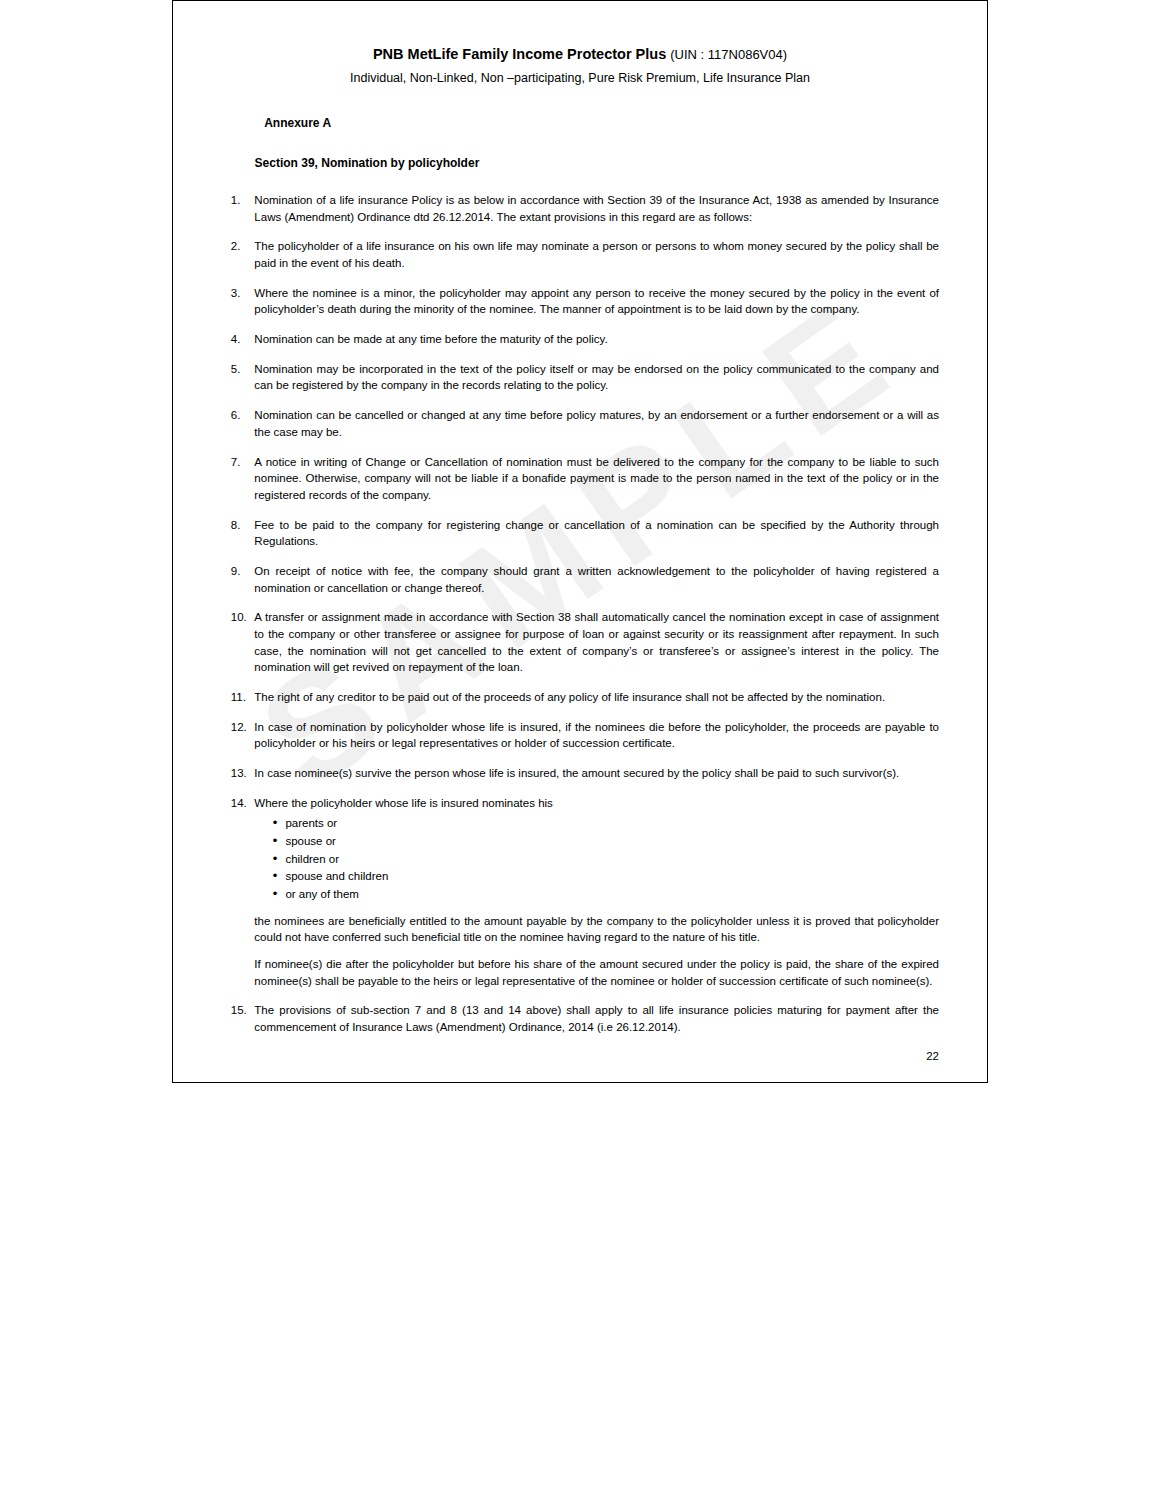SAMPLE
PNB MetLife Family Income Protector Plus (UIN : 117N086V04)
Individual, Non-Linked, Non –participating, Pure Risk Premium, Life Insurance Plan
Annexure A
Section 39, Nomination by policyholder
Nomination of a life insurance Policy is as below in accordance with Section 39 of the Insurance Act, 1938 as amended by Insurance Laws (Amendment) Ordinance dtd 26.12.2014. The extant provisions in this regard are as follows:
The policyholder of a life insurance on his own life may nominate a person or persons to whom money secured by the policy shall be paid in the event of his death.
Where the nominee is a minor, the policyholder may appoint any person to receive the money secured by the policy in the event of policyholder’s death during the minority of the nominee. The manner of appointment is to be laid down by the company.
Nomination can be made at any time before the maturity of the policy.
Nomination may be incorporated in the text of the policy itself or may be endorsed on the policy communicated to the company and can be registered by the company in the records relating to the policy.
Nomination can be cancelled or changed at any time before policy matures, by an endorsement or a further endorsement or a will as the case may be.
A notice in writing of Change or Cancellation of nomination must be delivered to the company for the company to be liable to such nominee. Otherwise, company will not be liable if a bonafide payment is made to the person named in the text of the policy or in the registered records of the company.
Fee to be paid to the company for registering change or cancellation of a nomination can be specified by the Authority through Regulations.
On receipt of notice with fee, the company should grant a written acknowledgement to the policyholder of having registered a nomination or cancellation or change thereof.
A transfer or assignment made in accordance with Section 38 shall automatically cancel the nomination except in case of assignment to the company or other transferee or assignee for purpose of loan or against security or its reassignment after repayment. In such case, the nomination will not get cancelled to the extent of company’s or transferee’s or assignee’s interest in the policy. The nomination will get revived on repayment of the loan.
The right of any creditor to be paid out of the proceeds of any policy of life insurance shall not be affected by the nomination.
In case of nomination by policyholder whose life is insured, if the nominees die before the policyholder, the proceeds are payable to policyholder or his heirs or legal representatives or holder of succession certificate.
In case nominee(s) survive the person whose life is insured, the amount secured by the policy shall be paid to such survivor(s).
Where the policyholder whose life is insured nominates his
parents or
spouse or
children or
spouse and children
or any of them
the nominees are beneficially entitled to the amount payable by the company to the policyholder unless it is proved that policyholder could not have conferred such beneficial title on the nominee having regard to the nature of his title.
If nominee(s) die after the policyholder but before his share of the amount secured under the policy is paid, the share of the expired nominee(s) shall be payable to the heirs or legal representative of the nominee or holder of succession certificate of such nominee(s).
The provisions of sub-section 7 and 8 (13 and 14 above) shall apply to all life insurance policies maturing for payment after the commencement of Insurance Laws (Amendment) Ordinance, 2014 (i.e 26.12.2014).
22